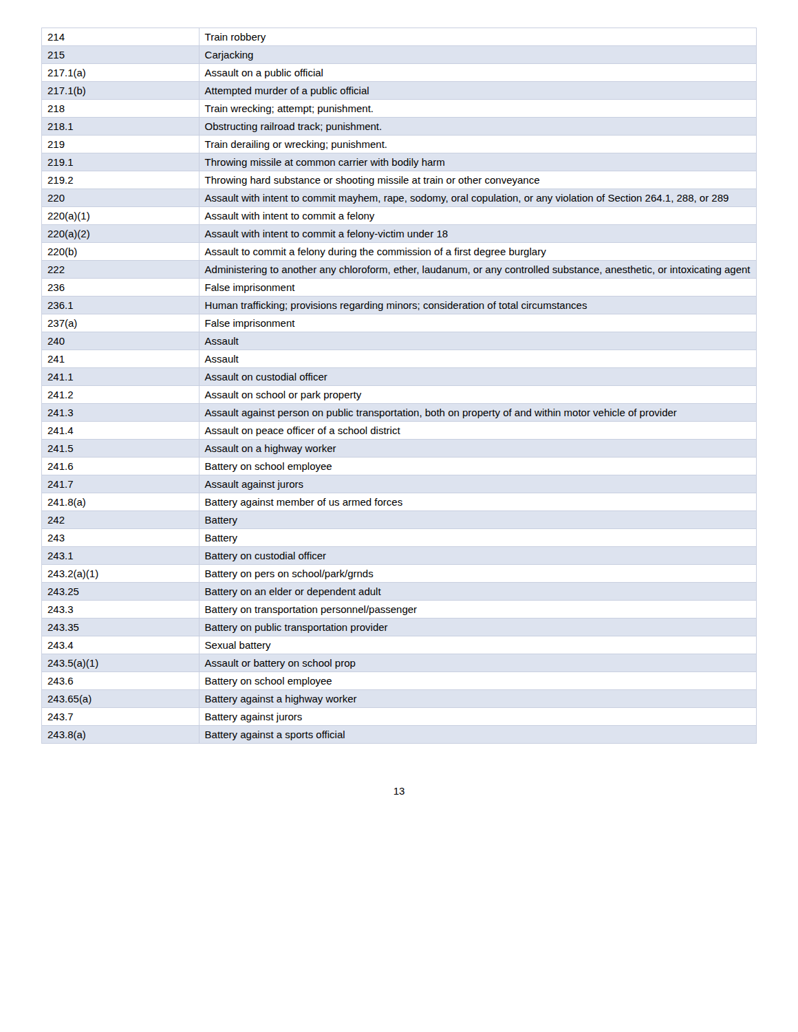| 214 | Train robbery |
| 215 | Carjacking |
| 217.1(a) | Assault on a public official |
| 217.1(b) | Attempted murder of a public official |
| 218 | Train wrecking; attempt; punishment. |
| 218.1 | Obstructing railroad track; punishment. |
| 219 | Train derailing or wrecking; punishment. |
| 219.1 | Throwing missile at common carrier with bodily harm |
| 219.2 | Throwing hard substance or shooting missile at train or other conveyance |
| 220 | Assault with intent to commit mayhem, rape, sodomy, oral copulation, or any violation of Section 264.1, 288, or 289 |
| 220(a)(1) | Assault with intent to commit a felony |
| 220(a)(2) | Assault with intent to commit a felony-victim under 18 |
| 220(b) | Assault to commit a felony during the commission of a first degree burglary |
| 222 | Administering to another any chloroform, ether, laudanum, or any controlled substance, anesthetic, or intoxicating agent |
| 236 | False imprisonment |
| 236.1 | Human trafficking; provisions regarding minors; consideration of total circumstances |
| 237(a) | False imprisonment |
| 240 | Assault |
| 241 | Assault |
| 241.1 | Assault on custodial officer |
| 241.2 | Assault on school or park property |
| 241.3 | Assault against person on public transportation, both on property of and within motor vehicle of provider |
| 241.4 | Assault on peace officer of a school district |
| 241.5 | Assault on a highway worker |
| 241.6 | Battery on school employee |
| 241.7 | Assault against jurors |
| 241.8(a) | Battery against member of us armed forces |
| 242 | Battery |
| 243 | Battery |
| 243.1 | Battery on custodial officer |
| 243.2(a)(1) | Battery on pers on school/park/grnds |
| 243.25 | Battery on an elder or dependent adult |
| 243.3 | Battery on transportation personnel/passenger |
| 243.35 | Battery on public transportation provider |
| 243.4 | Sexual battery |
| 243.5(a)(1) | Assault or battery on school prop |
| 243.6 | Battery on school employee |
| 243.65(a) | Battery against a highway worker |
| 243.7 | Battery against jurors |
| 243.8(a) | Battery against a sports official |
13